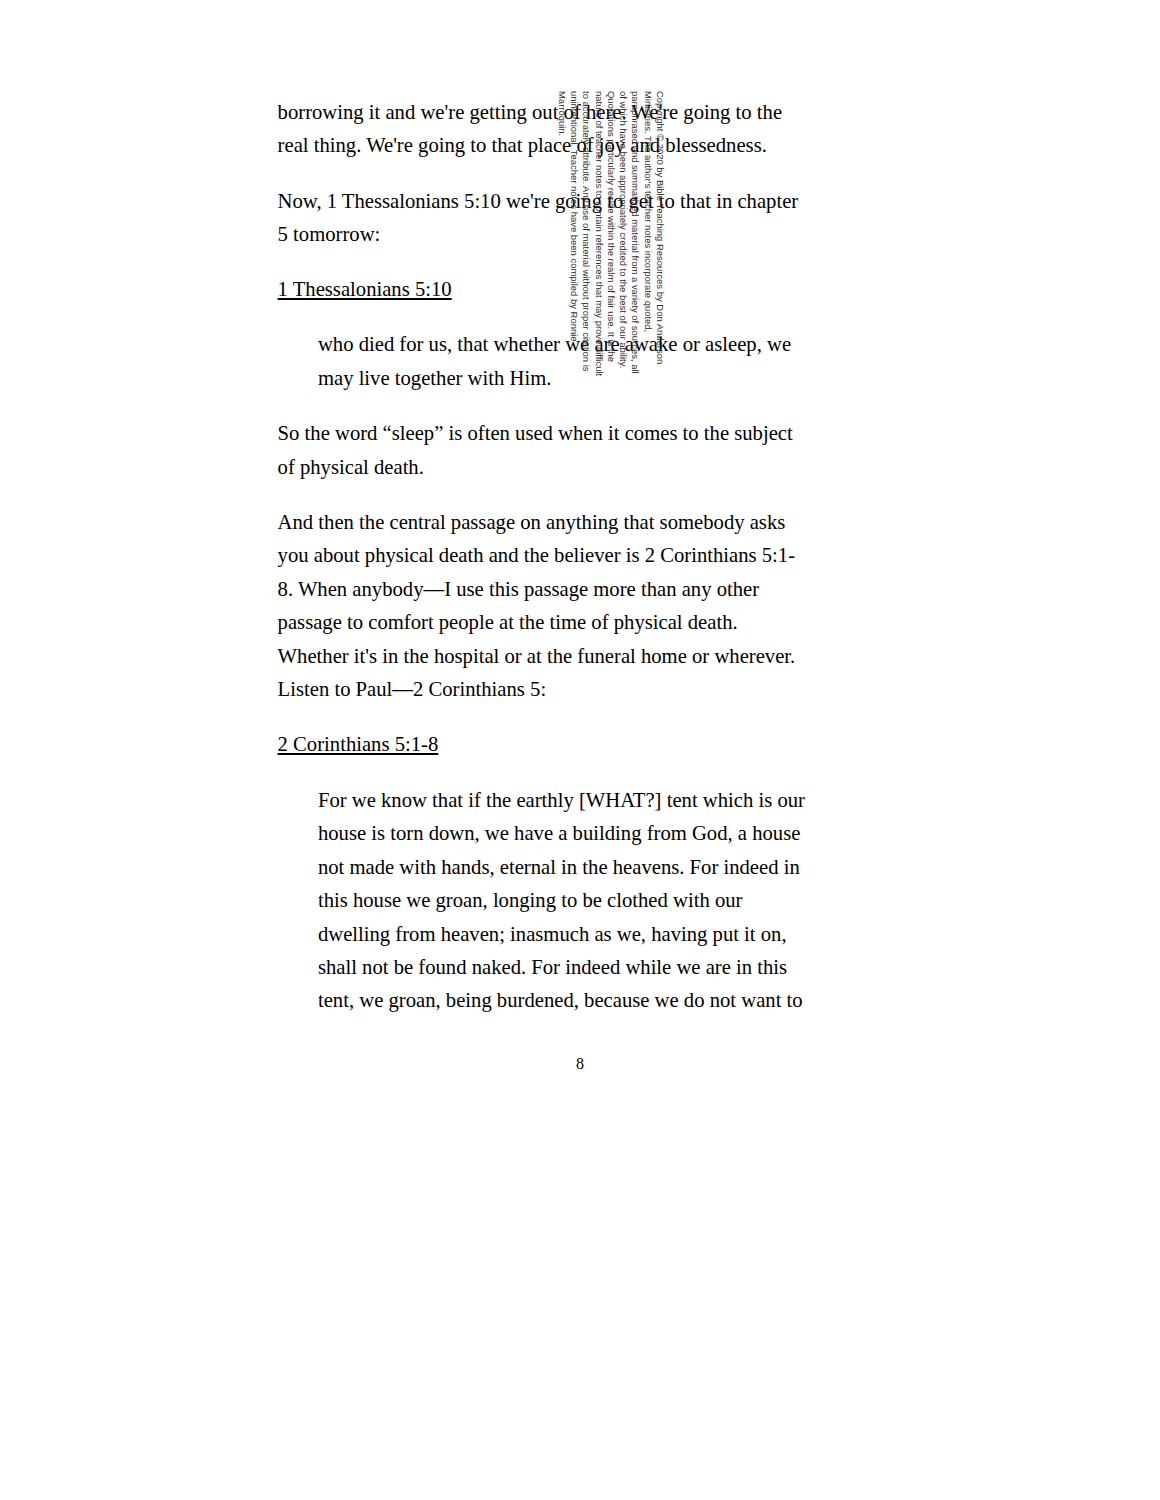Copyright © 2020 by Bible Teaching Resources by Don Anderson Ministries. The author's teacher notes incorporate quoted, paraphrased and summarized material from a variety of sources, all of which have been appropriately credited to the best of our ability. Quotations particularly reside within the realm of fair use. It is the nature of teacher notes to contain references that may prove difficult to accurately attribute. Any use of material without proper citation is unintentional. Teacher notes have been compiled by Ronnie Marroquin.
borrowing it and we're getting out of here. We're going to the real thing. We're going to that place of joy and blessedness.
Now, 1 Thessalonians 5:10 we're going to get to that in chapter 5 tomorrow:
1 Thessalonians 5:10
who died for us, that whether we are awake or asleep, we may live together with Him.
So the word “sleep” is often used when it comes to the subject of physical death.
And then the central passage on anything that somebody asks you about physical death and the believer is 2 Corinthians 5:1-8. When anybody—I use this passage more than any other passage to comfort people at the time of physical death. Whether it's in the hospital or at the funeral home or wherever. Listen to Paul—2 Corinthians 5:
2 Corinthians 5:1-8
For we know that if the earthly [WHAT?] tent which is our house is torn down, we have a building from God, a house not made with hands, eternal in the heavens. For indeed in this house we groan, longing to be clothed with our dwelling from heaven; inasmuch as we, having put it on, shall not be found naked. For indeed while we are in this tent, we groan, being burdened, because we do not want to
8